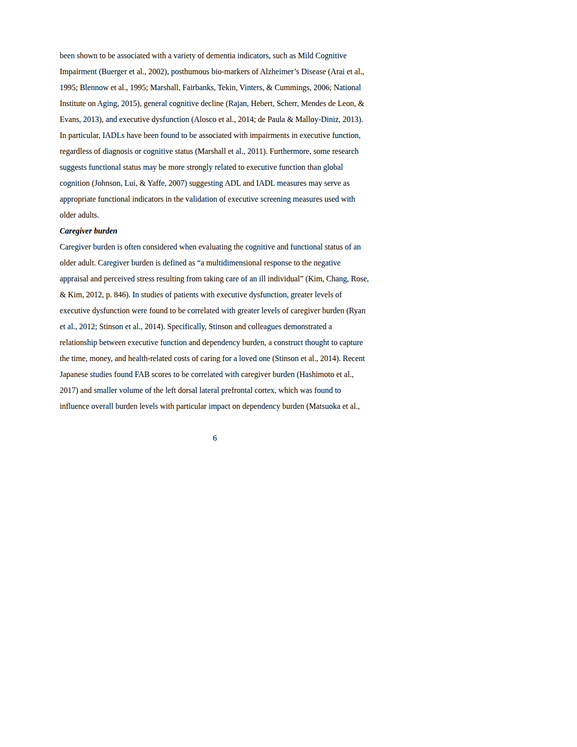been shown to be associated with a variety of dementia indicators, such as Mild Cognitive Impairment (Buerger et al., 2002), posthumous bio-markers of Alzheimer’s Disease (Arai et al., 1995; Blennow et al., 1995; Marshall, Fairbanks, Tekin, Vinters, & Cummings, 2006; National Institute on Aging, 2015), general cognitive decline (Rajan, Hebert, Scherr, Mendes de Leon, & Evans, 2013), and executive dysfunction (Alosco et al., 2014; de Paula & Malloy-Diniz, 2013). In particular, IADLs have been found to be associated with impairments in executive function, regardless of diagnosis or cognitive status (Marshall et al., 2011). Furthermore, some research suggests functional status may be more strongly related to executive function than global cognition (Johnson, Lui, & Yaffe, 2007) suggesting ADL and IADL measures may serve as appropriate functional indicators in the validation of executive screening measures used with older adults.
Caregiver burden
Caregiver burden is often considered when evaluating the cognitive and functional status of an older adult. Caregiver burden is defined as “a multidimensional response to the negative appraisal and perceived stress resulting from taking care of an ill individual” (Kim, Chang, Rose, & Kim, 2012, p. 846). In studies of patients with executive dysfunction, greater levels of executive dysfunction were found to be correlated with greater levels of caregiver burden (Ryan et al., 2012; Stinson et al., 2014). Specifically, Stinson and colleagues demonstrated a relationship between executive function and dependency burden, a construct thought to capture the time, money, and health-related costs of caring for a loved one (Stinson et al., 2014). Recent Japanese studies found FAB scores to be correlated with caregiver burden (Hashimoto et al., 2017) and smaller volume of the left dorsal lateral prefrontal cortex, which was found to influence overall burden levels with particular impact on dependency burden (Matsuoka et al.,
6